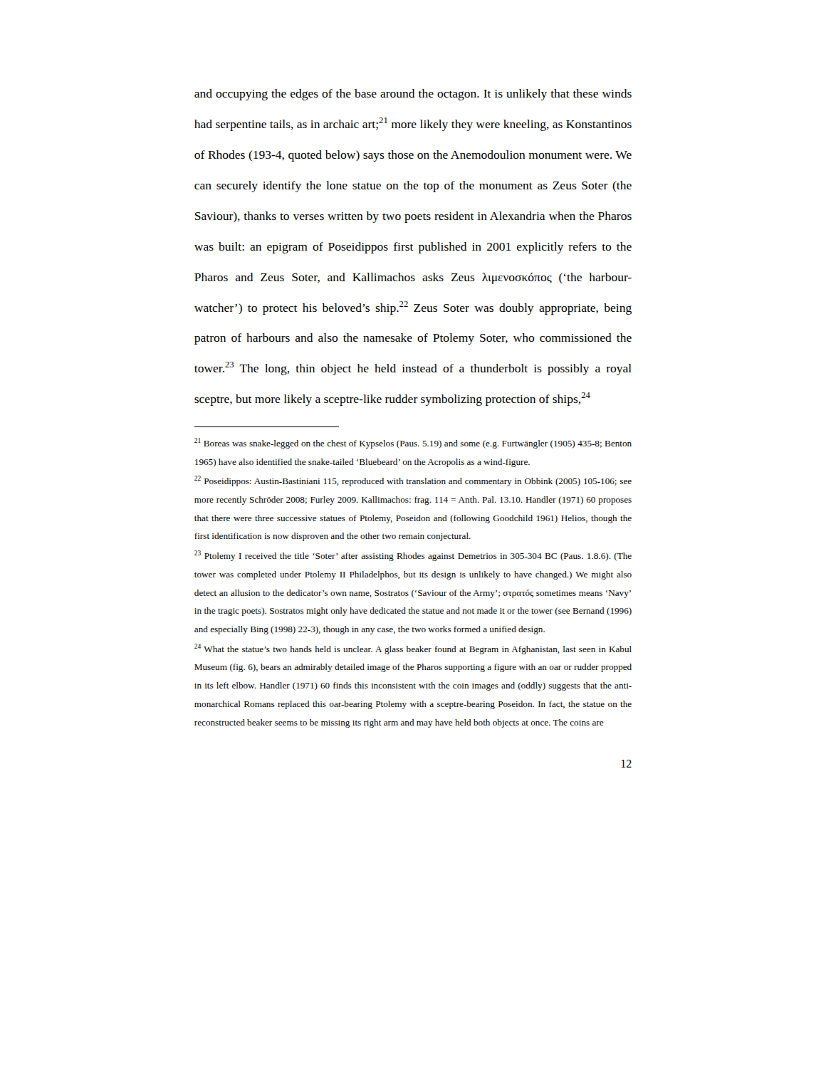and occupying the edges of the base around the octagon. It is unlikely that these winds had serpentine tails, as in archaic art;21 more likely they were kneeling, as Konstantinos of Rhodes (193-4, quoted below) says those on the Anemodoulion monument were. We can securely identify the lone statue on the top of the monument as Zeus Soter (the Saviour), thanks to verses written by two poets resident in Alexandria when the Pharos was built: an epigram of Poseidippos first published in 2001 explicitly refers to the Pharos and Zeus Soter, and Kallimachos asks Zeus λιμενοσκóπος (‘the harbour-watcher’) to protect his beloved’s ship.22 Zeus Soter was doubly appropriate, being patron of harbours and also the namesake of Ptolemy Soter, who commissioned the tower.23 The long, thin object he held instead of a thunderbolt is possibly a royal sceptre, but more likely a sceptre-like rudder symbolizing protection of ships,24
21 Boreas was snake-legged on the chest of Kypselos (Paus. 5.19) and some (e.g. Furtwängler (1905) 435-8; Benton 1965) have also identified the snake-tailed ‘Bluebeard’ on the Acropolis as a wind-figure.
22 Poseidippos: Austin-Bastiniani 115, reproduced with translation and commentary in Obbink (2005) 105-106; see more recently Schröder 2008; Furley 2009. Kallimachos: frag. 114 = Anth. Pal. 13.10. Handler (1971) 60 proposes that there were three successive statues of Ptolemy, Poseidon and (following Goodchild 1961) Helios, though the first identification is now disproven and the other two remain conjectural.
23 Ptolemy I received the title ‘Soter’ after assisting Rhodes against Demetrios in 305-304 BC (Paus. 1.8.6). (The tower was completed under Ptolemy II Philadelphos, but its design is unlikely to have changed.) We might also detect an allusion to the dedicator’s own name, Sostratos (‘Saviour of the Army’; στρατóς sometimes means ‘Navy’ in the tragic poets). Sostratos might only have dedicated the statue and not made it or the tower (see Bernand (1996) and especially Bing (1998) 22-3), though in any case, the two works formed a unified design.
24 What the statue’s two hands held is unclear. A glass beaker found at Begram in Afghanistan, last seen in Kabul Museum (fig. 6), bears an admirably detailed image of the Pharos supporting a figure with an oar or rudder propped in its left elbow. Handler (1971) 60 finds this inconsistent with the coin images and (oddly) suggests that the anti-monarchical Romans replaced this oar-bearing Ptolemy with a sceptre-bearing Poseidon. In fact, the statue on the reconstructed beaker seems to be missing its right arm and may have held both objects at once. The coins are
12